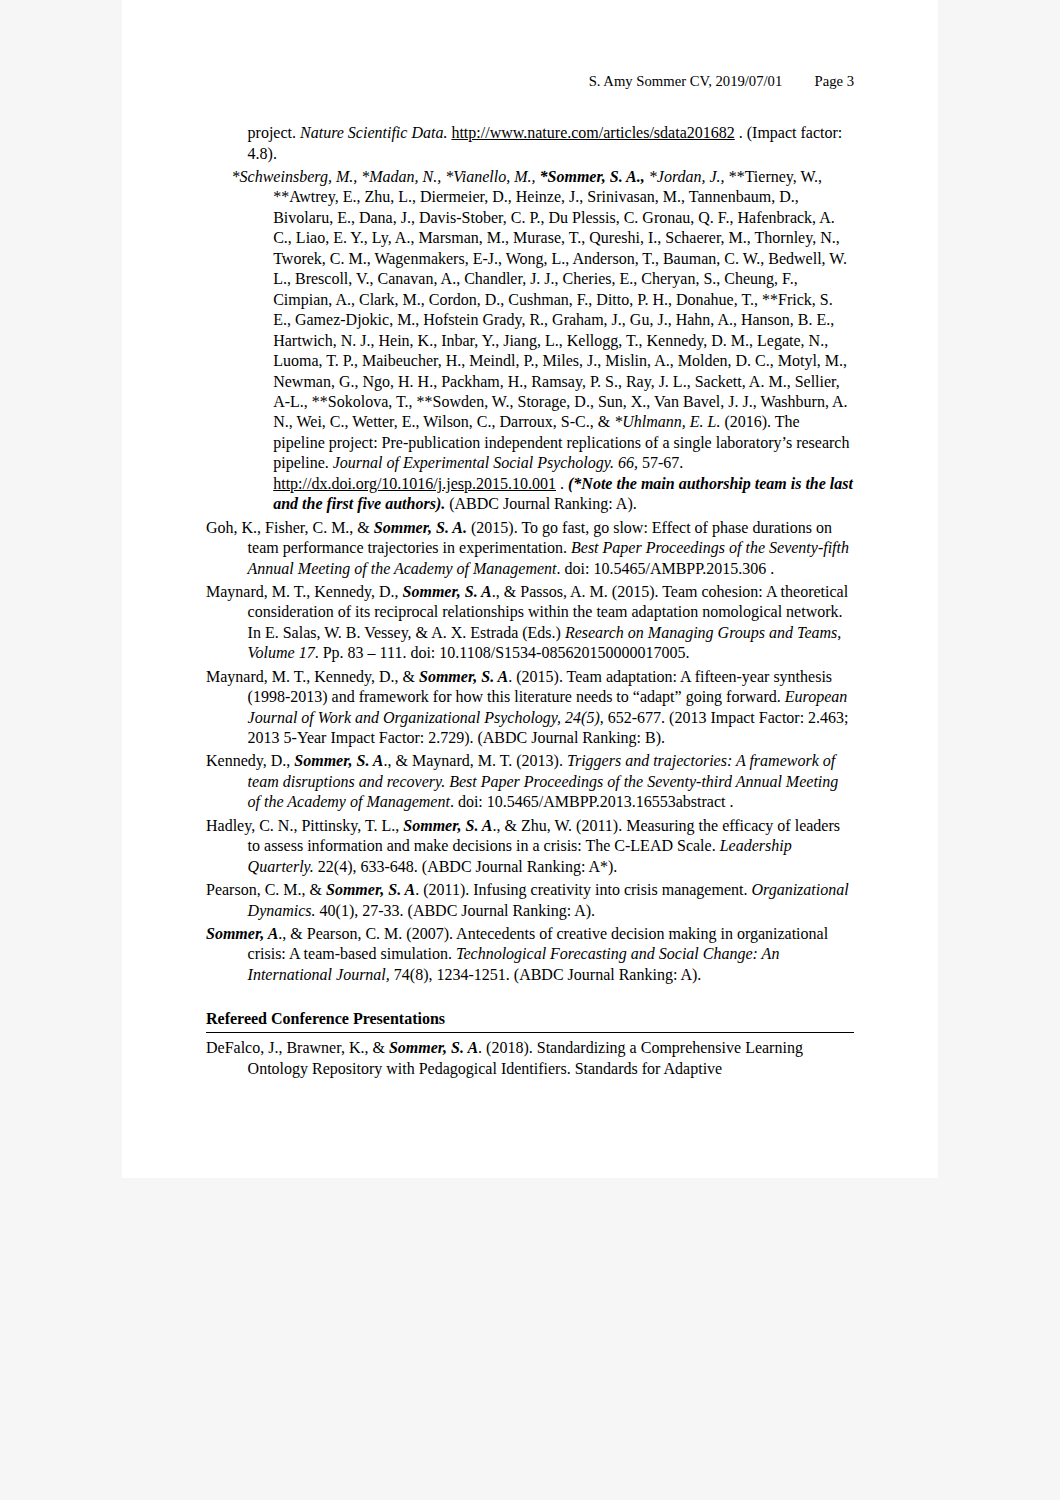S. Amy Sommer CV, 2019/07/01Page 3
project. Nature Scientific Data. http://www.nature.com/articles/sdata201682 . (Impact factor: 4.8).
*Schweinsberg, M., *Madan, N., *Vianello, M., *Sommer, S. A., *Jordan, J., **Tierney, W., **Awtrey, E., Zhu, L., Diermeier, D., Heinze, J., Srinivasan, M., Tannenbaum, D., Bivolaru, E., Dana, J., Davis-Stober, C. P., Du Plessis, C. Gronau, Q. F., Hafenbrack, A. C., Liao, E. Y., Ly, A., Marsman, M., Murase, T., Qureshi, I., Schaerer, M., Thornley, N., Tworek, C. M., Wagenmakers, E-J., Wong, L., Anderson, T., Bauman, C. W., Bedwell, W. L., Brescoll, V., Canavan, A., Chandler, J. J., Cheries, E., Cheryan, S., Cheung, F., Cimpian, A., Clark, M., Cordon, D., Cushman, F., Ditto, P. H., Donahue, T., **Frick, S. E., Gamez-Djokic, M., Hofstein Grady, R., Graham, J., Gu, J., Hahn, A., Hanson, B. E., Hartwich, N. J., Hein, K., Inbar, Y., Jiang, L., Kellogg, T., Kennedy, D. M., Legate, N., Luoma, T. P., Maibeucher, H., Meindl, P., Miles, J., Mislin, A., Molden, D. C., Motyl, M., Newman, G., Ngo, H. H., Packham, H., Ramsay, P. S., Ray, J. L., Sackett, A. M., Sellier, A-L., **Sokolova, T., **Sowden, W., Storage, D., Sun, X., Van Bavel, J. J., Washburn, A. N., Wei, C., Wetter, E., Wilson, C., Darroux, S-C., & *Uhlmann, E. L. (2016). The pipeline project: Pre-publication independent replications of a single laboratory’s research pipeline. Journal of Experimental Social Psychology. 66, 57-67. http://dx.doi.org/10.1016/j.jesp.2015.10.001 . (*Note the main authorship team is the last and the first five authors). (ABDC Journal Ranking: A).
Goh, K., Fisher, C. M., & Sommer, S. A. (2015). To go fast, go slow: Effect of phase durations on team performance trajectories in experimentation. Best Paper Proceedings of the Seventy-fifth Annual Meeting of the Academy of Management. doi: 10.5465/AMBPP.2015.306 .
Maynard, M. T., Kennedy, D., Sommer, S. A., & Passos, A. M. (2015). Team cohesion: A theoretical consideration of its reciprocal relationships within the team adaptation nomological network. In E. Salas, W. B. Vessey, & A. X. Estrada (Eds.) Research on Managing Groups and Teams, Volume 17. Pp. 83 – 111. doi: 10.1108/S1534-085620150000017005.
Maynard, M. T., Kennedy, D., & Sommer, S. A. (2015). Team adaptation: A fifteen-year synthesis (1998-2013) and framework for how this literature needs to “adapt” going forward. European Journal of Work and Organizational Psychology, 24(5), 652-677. (2013 Impact Factor: 2.463; 2013 5-Year Impact Factor: 2.729). (ABDC Journal Ranking: B).
Kennedy, D., Sommer, S. A., & Maynard, M. T. (2013). Triggers and trajectories: A framework of team disruptions and recovery. Best Paper Proceedings of the Seventy-third Annual Meeting of the Academy of Management. doi: 10.5465/AMBPP.2013.16553abstract .
Hadley, C. N., Pittinsky, T. L., Sommer, S. A., & Zhu, W. (2011). Measuring the efficacy of leaders to assess information and make decisions in a crisis: The C-LEAD Scale. Leadership Quarterly. 22(4), 633-648. (ABDC Journal Ranking: A*).
Pearson, C. M., & Sommer, S. A. (2011). Infusing creativity into crisis management. Organizational Dynamics. 40(1), 27-33. (ABDC Journal Ranking: A).
Sommer, A., & Pearson, C. M. (2007). Antecedents of creative decision making in organizational crisis: A team-based simulation. Technological Forecasting and Social Change: An International Journal, 74(8), 1234-1251. (ABDC Journal Ranking: A).
Refereed Conference Presentations
DeFalco, J., Brawner, K., & Sommer, S. A. (2018). Standardizing a Comprehensive Learning Ontology Repository with Pedagogical Identifiers. Standards for Adaptive